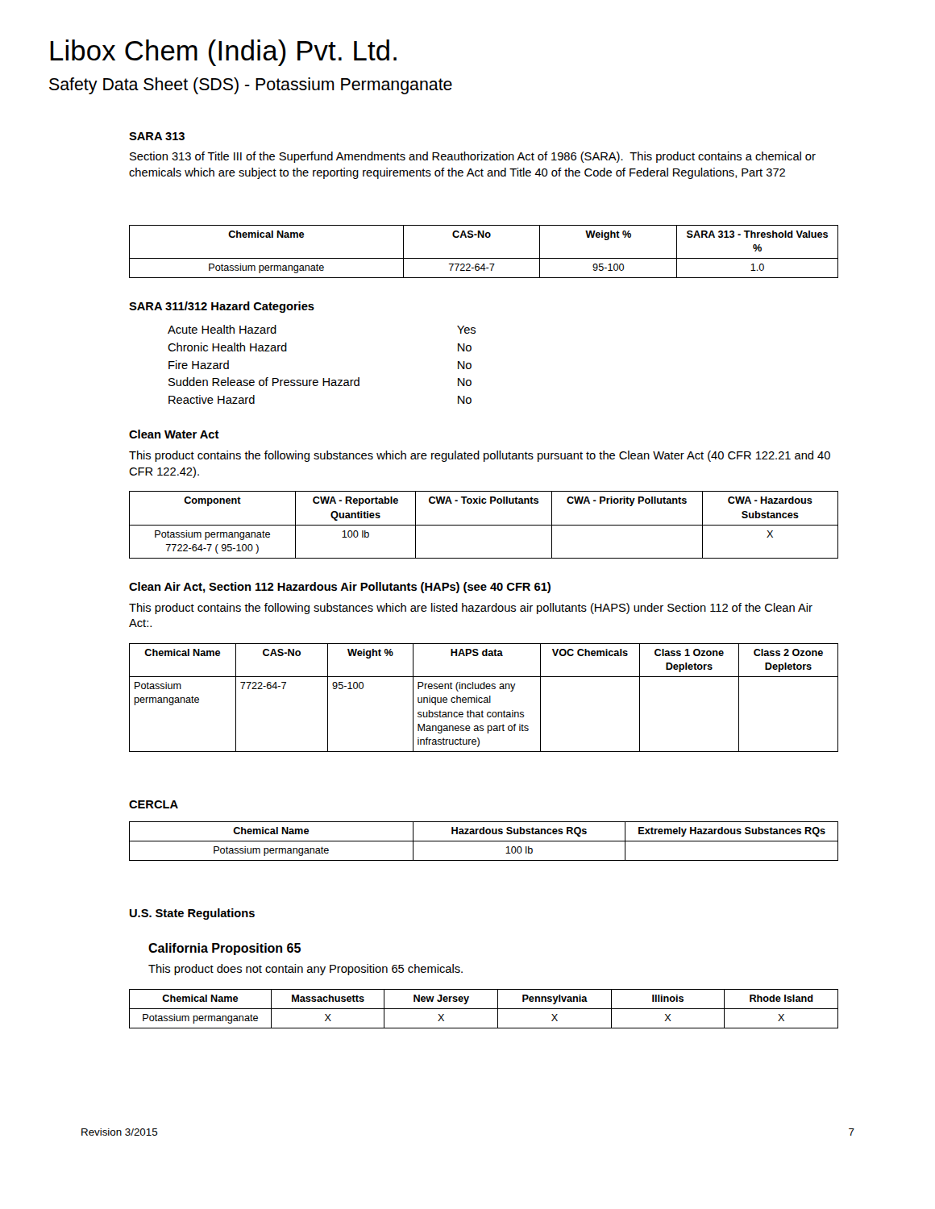Libox Chem (India) Pvt. Ltd.
Safety Data Sheet (SDS) - Potassium Permanganate
SARA 313
Section 313 of Title III of the Superfund Amendments and Reauthorization Act of 1986 (SARA). This product contains a chemical or chemicals which are subject to the reporting requirements of the Act and Title 40 of the Code of Federal Regulations, Part 372
| Chemical Name | CAS-No | Weight % | SARA 313 - Threshold Values % |
| --- | --- | --- | --- |
| Potassium permanganate | 7722-64-7 | 95-100 | 1.0 |
SARA 311/312 Hazard Categories
| Acute Health Hazard | Yes |
| Chronic Health Hazard | No |
| Fire Hazard | No |
| Sudden Release of Pressure Hazard | No |
| Reactive Hazard | No |
Clean Water Act
This product contains the following substances which are regulated pollutants pursuant to the Clean Water Act (40 CFR 122.21 and 40 CFR 122.42).
| Component | CWA - Reportable Quantities | CWA - Toxic Pollutants | CWA - Priority Pollutants | CWA - Hazardous Substances |
| --- | --- | --- | --- | --- |
| Potassium permanganate 7722-64-7 ( 95-100 ) | 100 lb | | | X |
Clean Air Act, Section 112 Hazardous Air Pollutants (HAPs) (see 40 CFR 61)
This product contains the following substances which are listed hazardous air pollutants (HAPS) under Section 112 of the Clean Air Act:.
| Chemical Name | CAS-No | Weight % | HAPS data | VOC Chemicals | Class 1 Ozone Depletors | Class 2 Ozone Depletors |
| --- | --- | --- | --- | --- | --- | --- |
| Potassium permanganate | 7722-64-7 | 95-100 | Present (includes any unique chemical substance that contains Manganese as part of its infrastructure) | | | |
CERCLA
| Chemical Name | Hazardous Substances RQs | Extremely Hazardous Substances RQs |
| --- | --- | --- |
| Potassium permanganate | 100 lb | |
U.S. State Regulations
California Proposition 65
This product does not contain any Proposition 65 chemicals.
| Chemical Name | Massachusetts | New Jersey | Pennsylvania | Illinois | Rhode Island |
| --- | --- | --- | --- | --- | --- |
| Potassium permanganate | X | X | X | X | X |
Revision 3/2015 7